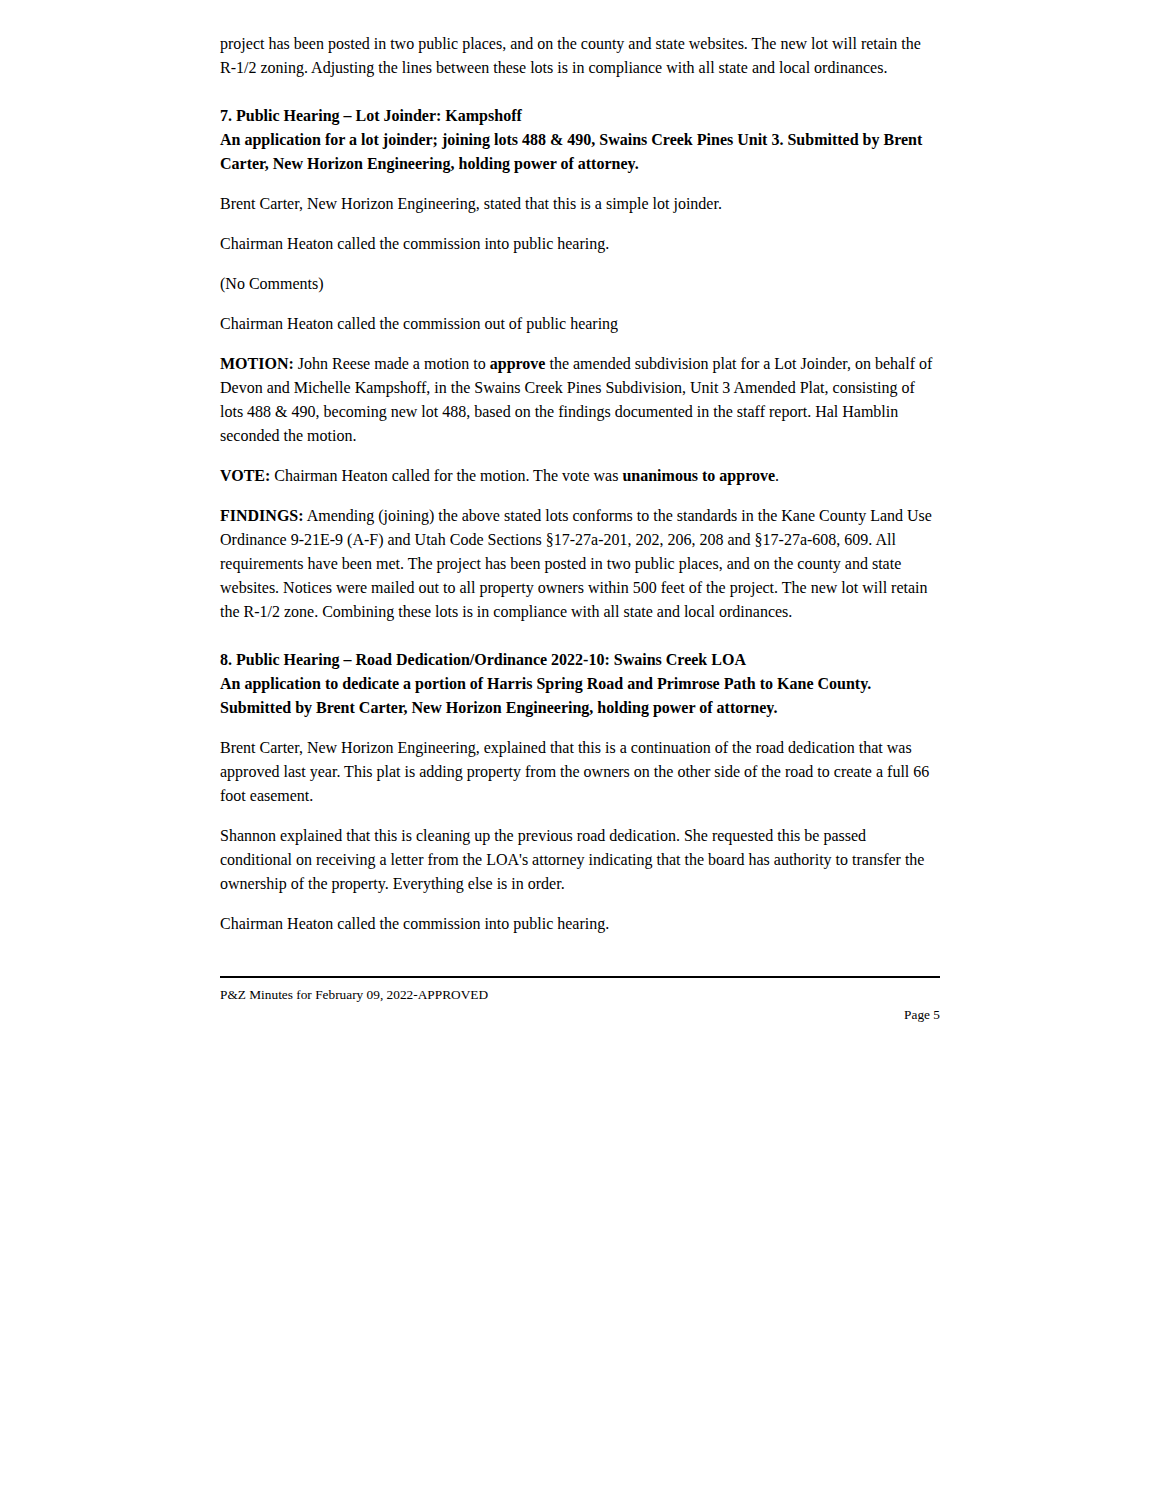project has been posted in two public places, and on the county and state websites. The new lot will retain the R-1/2 zoning. Adjusting the lines between these lots is in compliance with all state and local ordinances.
7. Public Hearing – Lot Joinder: Kampshoff
An application for a lot joinder; joining lots 488 & 490, Swains Creek Pines Unit 3. Submitted by Brent Carter, New Horizon Engineering, holding power of attorney.
Brent Carter, New Horizon Engineering, stated that this is a simple lot joinder.
Chairman Heaton called the commission into public hearing.
(No Comments)
Chairman Heaton called the commission out of public hearing
MOTION: John Reese made a motion to approve the amended subdivision plat for a Lot Joinder, on behalf of Devon and Michelle Kampshoff, in the Swains Creek Pines Subdivision, Unit 3 Amended Plat, consisting of lots 488 & 490, becoming new lot 488, based on the findings documented in the staff report. Hal Hamblin seconded the motion.
VOTE: Chairman Heaton called for the motion. The vote was unanimous to approve.
FINDINGS: Amending (joining) the above stated lots conforms to the standards in the Kane County Land Use Ordinance 9-21E-9 (A-F) and Utah Code Sections §17-27a-201, 202, 206, 208 and §17-27a-608, 609. All requirements have been met. The project has been posted in two public places, and on the county and state websites. Notices were mailed out to all property owners within 500 feet of the project. The new lot will retain the R-1/2 zone. Combining these lots is in compliance with all state and local ordinances.
8. Public Hearing – Road Dedication/Ordinance 2022-10: Swains Creek LOA
An application to dedicate a portion of Harris Spring Road and Primrose Path to Kane County. Submitted by Brent Carter, New Horizon Engineering, holding power of attorney.
Brent Carter, New Horizon Engineering, explained that this is a continuation of the road dedication that was approved last year. This plat is adding property from the owners on the other side of the road to create a full 66 foot easement.
Shannon explained that this is cleaning up the previous road dedication. She requested this be passed conditional on receiving a letter from the LOA's attorney indicating that the board has authority to transfer the ownership of the property. Everything else is in order.
Chairman Heaton called the commission into public hearing.
P&Z Minutes for February 09, 2022-APPROVED Page 5